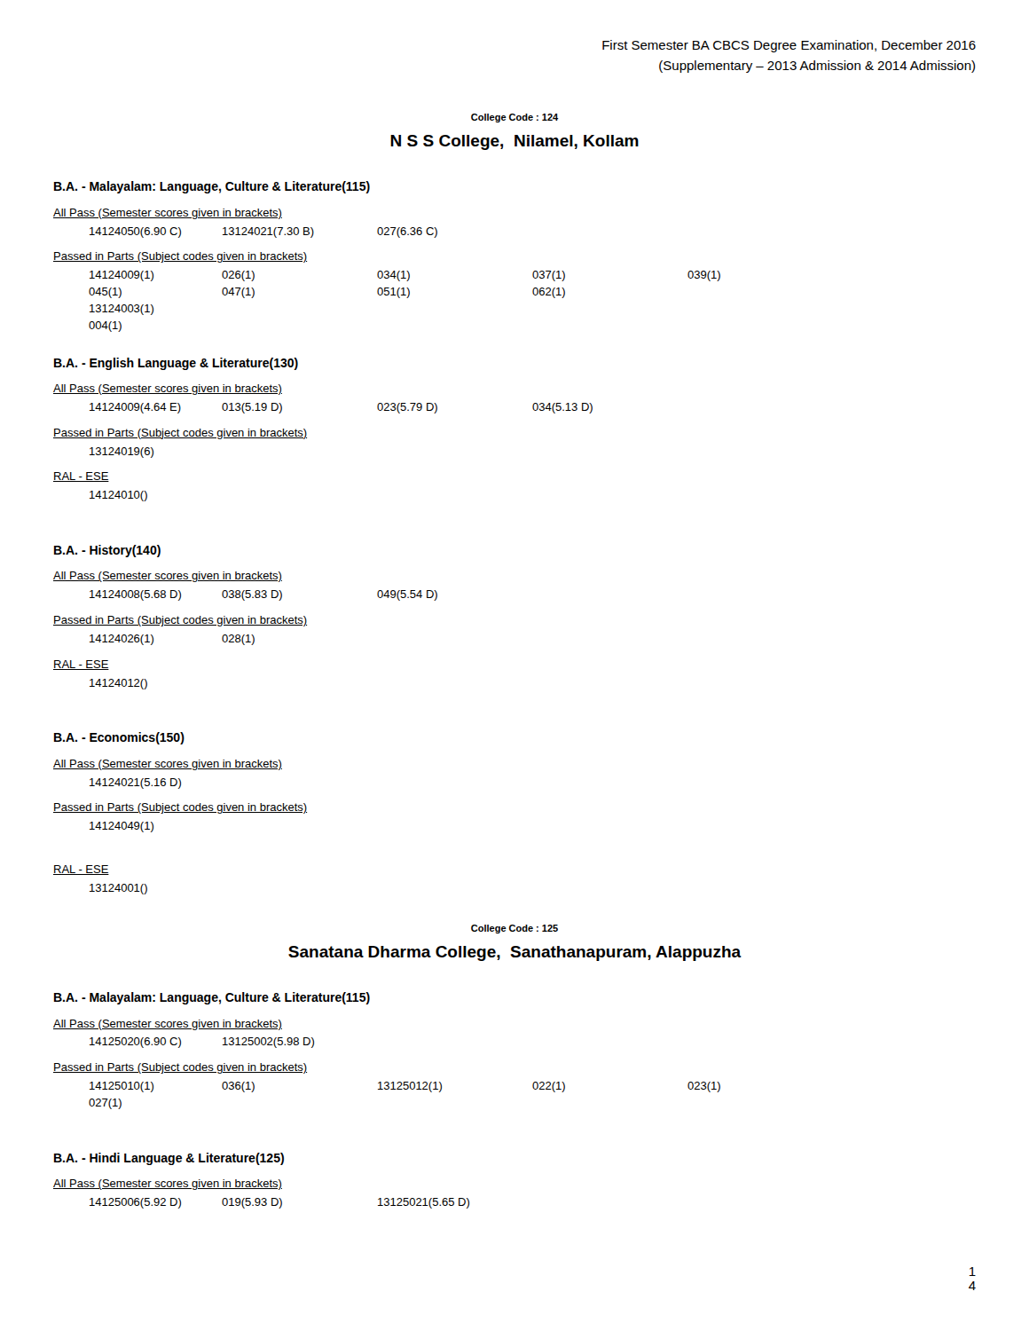First Semester BA CBCS Degree Examination, December 2016
(Supplementary – 2013 Admission & 2014 Admission)
College Code : 124
N S S College, Nilamel, Kollam
B.A. - Malayalam: Language, Culture & Literature(115)
All Pass (Semester scores given in brackets)
| 14124050(6.90 C) | 13124021(7.30 B) | 027(6.36 C) | | |
Passed in Parts (Subject codes given in brackets)
| 14124009(1) | 026(1) | 034(1) | 037(1) | 039(1) |
| 045(1) | 047(1) | 051(1) | 062(1) | |
| 13124003(1) | | | | |
| 004(1) | | | | |
B.A. - English Language & Literature(130)
All Pass (Semester scores given in brackets)
| 14124009(4.64 E) | 013(5.19 D) | 023(5.79 D) | 034(5.13 D) | |
Passed in Parts (Subject codes given in brackets)
| 13124019(6) | | | | |
RAL - ESE
| 14124010() | | | | |
B.A. - History(140)
All Pass (Semester scores given in brackets)
| 14124008(5.68 D) | 038(5.83 D) | 049(5.54 D) | | |
Passed in Parts (Subject codes given in brackets)
| 14124026(1) | 028(1) | | | |
RAL - ESE
| 14124012() | | | | |
B.A. - Economics(150)
All Pass (Semester scores given in brackets)
| 14124021(5.16 D) | | | | |
Passed in Parts (Subject codes given in brackets)
| 14124049(1) | | | | |
RAL - ESE
| 13124001() | | | | |
College Code : 125
Sanatana Dharma College, Sanathanapuram, Alappuzha
B.A. - Malayalam: Language, Culture & Literature(115)
All Pass (Semester scores given in brackets)
| 14125020(6.90 C) | 13125002(5.98 D) | | | |
Passed in Parts (Subject codes given in brackets)
| 14125010(1) | 036(1) | 13125012(1) | 022(1) | 023(1) |
| 027(1) | | | | |
B.A. - Hindi Language & Literature(125)
All Pass (Semester scores given in brackets)
| 14125006(5.92 D) | 019(5.93 D) | 13125021(5.65 D) | | |
1
4